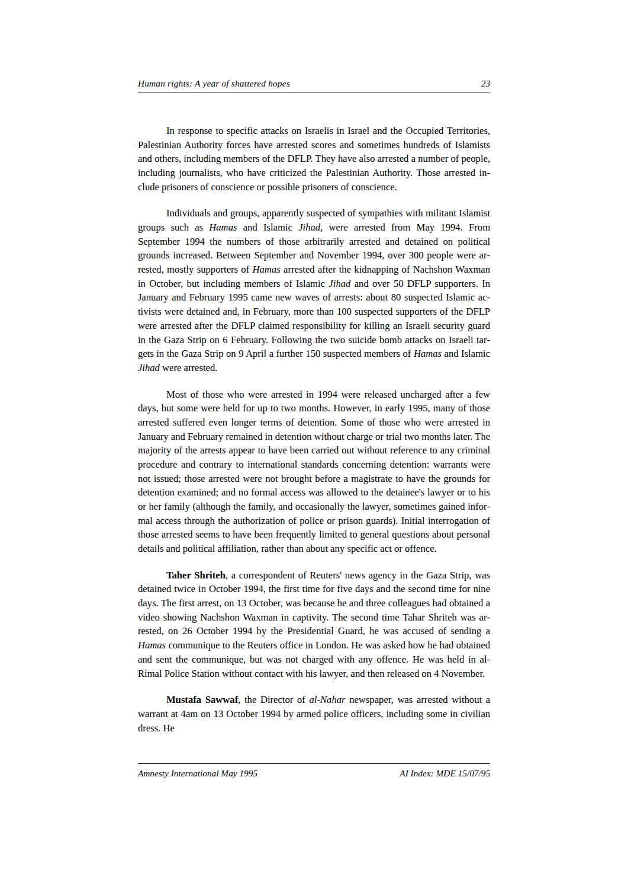Human rights: A year of shattered hopes 23
In response to specific attacks on Israelis in Israel and the Occupied Territories, Palestinian Authority forces have arrested scores and sometimes hundreds of Islamists and others, including members of the DFLP. They have also arrested a number of people, including journalists, who have criticized the Palestinian Authority. Those arrested include prisoners of conscience or possible prisoners of conscience.
Individuals and groups, apparently suspected of sympathies with militant Islamist groups such as Hamas and Islamic Jihad, were arrested from May 1994. From September 1994 the numbers of those arbitrarily arrested and detained on political grounds increased. Between September and November 1994, over 300 people were arrested, mostly supporters of Hamas arrested after the kidnapping of Nachshon Waxman in October, but including members of Islamic Jihad and over 50 DFLP supporters. In January and February 1995 came new waves of arrests: about 80 suspected Islamic activists were detained and, in February, more than 100 suspected supporters of the DFLP were arrested after the DFLP claimed responsibility for killing an Israeli security guard in the Gaza Strip on 6 February. Following the two suicide bomb attacks on Israeli targets in the Gaza Strip on 9 April a further 150 suspected members of Hamas and Islamic Jihad were arrested.
Most of those who were arrested in 1994 were released uncharged after a few days, but some were held for up to two months. However, in early 1995, many of those arrested suffered even longer terms of detention. Some of those who were arrested in January and February remained in detention without charge or trial two months later. The majority of the arrests appear to have been carried out without reference to any criminal procedure and contrary to international standards concerning detention: warrants were not issued; those arrested were not brought before a magistrate to have the grounds for detention examined; and no formal access was allowed to the detainee's lawyer or to his or her family (although the family, and occasionally the lawyer, sometimes gained informal access through the authorization of police or prison guards). Initial interrogation of those arrested seems to have been frequently limited to general questions about personal details and political affiliation, rather than about any specific act or offence.
Taher Shriteh, a correspondent of Reuters' news agency in the Gaza Strip, was detained twice in October 1994, the first time for five days and the second time for nine days. The first arrest, on 13 October, was because he and three colleagues had obtained a video showing Nachshon Waxman in captivity. The second time Tahar Shriteh was arrested, on 26 October 1994 by the Presidential Guard, he was accused of sending a Hamas communique to the Reuters office in London. He was asked how he had obtained and sent the communique, but was not charged with any offence. He was held in al-Rimal Police Station without contact with his lawyer, and then released on 4 November.
Mustafa Sawwaf, the Director of al-Nahar newspaper, was arrested without a warrant at 4am on 13 October 1994 by armed police officers, including some in civilian dress. He
Amnesty International May 1995 AI Index: MDE 15/07/95